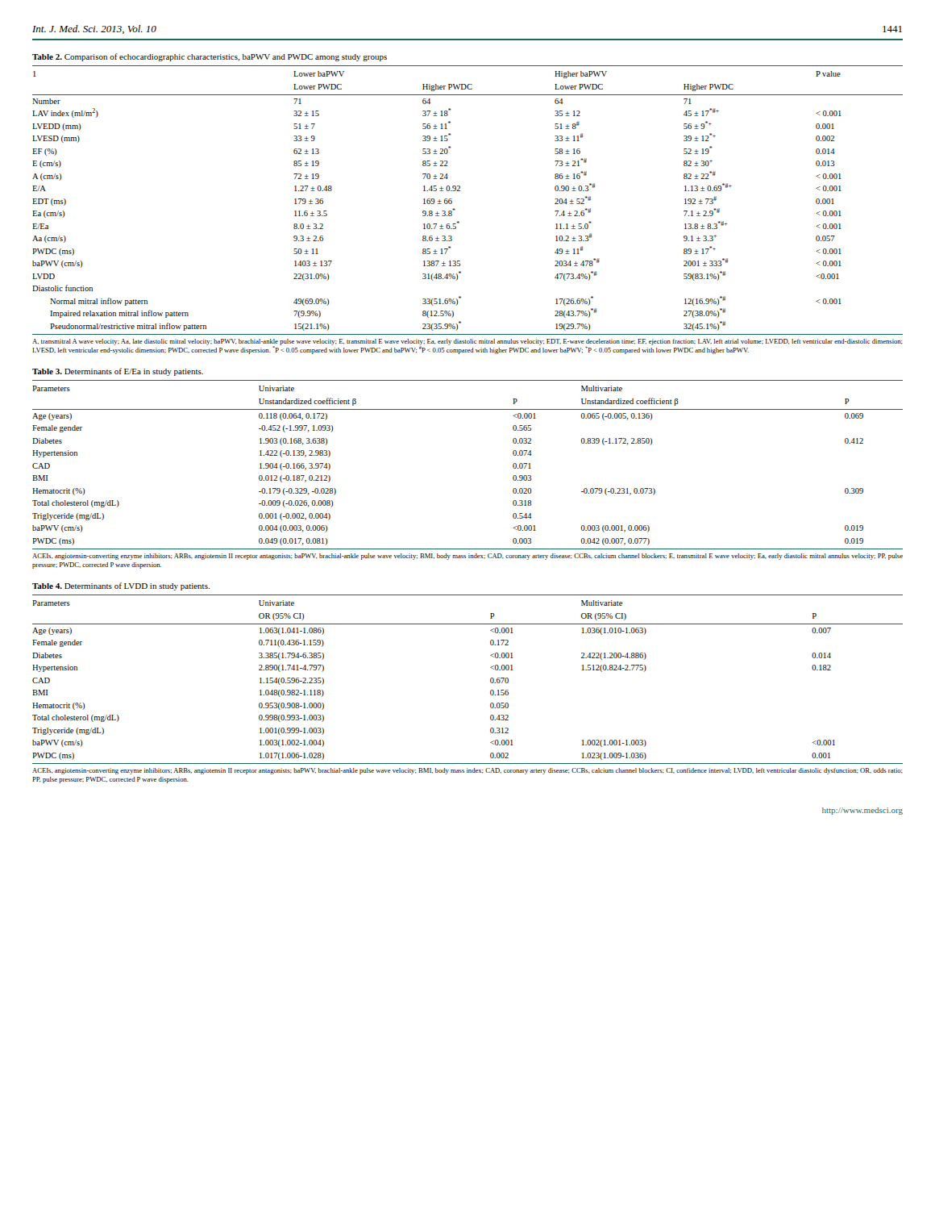Int. J. Med. Sci. 2013, Vol. 10
1441
Table 2. Comparison of echocardiographic characteristics, baPWV and PWDC among study groups
| 1 | Lower baPWV | Higher baPWV | P value |
| --- | --- | --- | --- |
| | Lower PWDC | Higher PWDC | Lower PWDC | Higher PWDC | |
| Number | 71 | 64 | 64 | 71 | |
| LAV index (ml/m 2 ) | 32 ± 15 | 37 ± 18 * | 35 ± 12 | 45 ± 17 *#+ | < 0.001 |
| LVEDD (mm) | 51 ± 7 | 56 ± 11 * | 51 ± 8 # | 56 ± 9 *+ | 0.001 |
| LVESD (mm) | 33 ± 9 | 39 ± 15 * | 33 ± 11 # | 39 ± 12 *+ | 0.002 |
| EF (%) | 62 ± 13 | 53 ± 20 * | 58 ± 16 | 52 ± 19 * | 0.014 |
| E (cm/s) | 85 ± 19 | 85 ± 22 | 73 ± 21 *# | 82 ± 30 + | 0.013 |
| A (cm/s) | 72 ± 19 | 70 ± 24 | 86 ± 16 *# | 82 ± 22 *# | < 0.001 |
| E/A | 1.27 ± 0.48 | 1.45 ± 0.92 | 0.90 ± 0.3 *# | 1.13 ± 0.69 *#+ | < 0.001 |
| EDT (ms) | 179 ± 36 | 169 ± 66 | 204 ± 52 *# | 192 ± 73 # | 0.001 |
| Ea (cm/s) | 11.6 ± 3.5 | 9.8 ± 3.8 * | 7.4 ± 2.6 *# | 7.1 ± 2.9 *# | < 0.001 |
| E/Ea | 8.0 ± 3.2 | 10.7 ± 6.5 * | 11.1 ± 5.0 * | 13.8 ± 8.3 *#+ | < 0.001 |
| Aa (cm/s) | 9.3 ± 2.6 | 8.6 ± 3.3 | 10.2 ± 3.3 # | 9.1 ± 3.3 + | 0.057 |
| PWDC (ms) | 50 ± 11 | 85 ± 17 * | 49 ± 11 # | 89 ± 17 *+ | < 0.001 |
| baPWV (cm/s) | 1403 ± 137 | 1387 ± 135 | 2034 ± 478 *# | 2001 ± 333 *# | < 0.001 |
| LVDD | 22(31.0%) | 31(48.4%) * | 47(73.4%) *# | 59(83.1%) *# | <0.001 |
| Diastolic function | | | | | |
| Normal mitral inflow pattern | 49(69.0%) | 33(51.6%) * | 17(26.6%) * | 12(16.9%) *# | < 0.001 |
| Impaired relaxation mitral inflow pattern | 7(9.9%) | 8(12.5%) | 28(43.7%) *# | 27(38.0%) *# | |
| Pseudonormal/restrictive mitral inflow pattern | 15(21.1%) | 23(35.9%) * | 19(29.7%) | 32(45.1%) *# | |
A, transmitral A wave velocity; Aa, late diastolic mitral velocity; baPWV, brachial-ankle pulse wave velocity; E, transmitral E wave velocity; Ea, early diastolic mitral annulus velocity; EDT, E-wave deceleration time; EF, ejection fraction; LAV, left atrial volume; LVEDD, left ventricular end-diastolic dimension; LVESD, left ventricular end-systolic dimension; PWDC, corrected P wave dispersion. *P < 0.05 compared with lower PWDC and baPWV; #P < 0.05 compared with higher PWDC and lower baPWV; +P < 0.05 compared with lower PWDC and higher baPWV.
Table 3. Determinants of E/Ea in study patients.
| Parameters | Univariate | Multivariate |
| --- | --- | --- |
| | Unstandardized coefficient β | P | Unstandardized coefficient β | P |
| Age (years) | 0.118 (0.064, 0.172) | <0.001 | 0.065 (-0.005, 0.136) | 0.069 |
| Female gender | -0.452 (-1.997, 1.093) | 0.565 | | |
| Diabetes | 1.903 (0.168, 3.638) | 0.032 | 0.839 (-1.172, 2.850) | 0.412 |
| Hypertension | 1.422 (-0.139, 2.983) | 0.074 | | |
| CAD | 1.904 (-0.166, 3.974) | 0.071 | | |
| BMI | 0.012 (-0.187, 0.212) | 0.903 | | |
| Hematocrit (%) | -0.179 (-0.329, -0.028) | 0.020 | -0.079 (-0.231, 0.073) | 0.309 |
| Total cholesterol (mg/dL) | -0.009 (-0.026, 0.008) | 0.318 | | |
| Triglyceride (mg/dL) | 0.001 (-0.002, 0.004) | 0.544 | | |
| baPWV (cm/s) | 0.004 (0.003, 0.006) | <0.001 | 0.003 (0.001, 0.006) | 0.019 |
| PWDC (ms) | 0.049 (0.017, 0.081) | 0.003 | 0.042 (0.007, 0.077) | 0.019 |
ACEIs, angiotensin-converting enzyme inhibitors; ARBs, angiotensin II receptor antagonists; baPWV, brachial-ankle pulse wave velocity; BMI, body mass index; CAD, coronary artery disease; CCBs, calcium channel blockers; E, transmitral E wave velocity; Ea, early diastolic mitral annulus velocity; PP, pulse pressure; PWDC, corrected P wave dispersion.
Table 4. Determinants of LVDD in study patients.
| Parameters | Univariate | Multivariate |
| --- | --- | --- |
| | OR (95% CI) | P | OR (95% CI) | P |
| Age (years) | 1.063(1.041-1.086) | <0.001 | 1.036(1.010-1.063) | 0.007 |
| Female gender | 0.711(0.436-1.159) | 0.172 | | |
| Diabetes | 3.385(1.794-6.385) | <0.001 | 2.422(1.200-4.886) | 0.014 |
| Hypertension | 2.890(1.741-4.797) | <0.001 | 1.512(0.824-2.775) | 0.182 |
| CAD | 1.154(0.596-2.235) | 0.670 | | |
| BMI | 1.048(0.982-1.118) | 0.156 | | |
| Hematocrit (%) | 0.953(0.908-1.000) | 0.050 | | |
| Total cholesterol (mg/dL) | 0.998(0.993-1.003) | 0.432 | | |
| Triglyceride (mg/dL) | 1.001(0.999-1.003) | 0.312 | | |
| baPWV (cm/s) | 1.003(1.002-1.004) | <0.001 | 1.002(1.001-1.003) | <0.001 |
| PWDC (ms) | 1.017(1.006-1.028) | 0.002 | 1.023(1.009-1.036) | 0.001 |
ACEIs, angiotensin-converting enzyme inhibitors; ARBs, angiotensin II receptor antagonists; baPWV, brachial-ankle pulse wave velocity; BMI, body mass index; CAD, coronary artery disease; CCBs, calcium channel blockers; CI, confidence interval; LVDD, left ventricular diastolic dysfunction; OR, odds ratio; PP, pulse pressure; PWDC, corrected P wave dispersion.
http://www.medsci.org